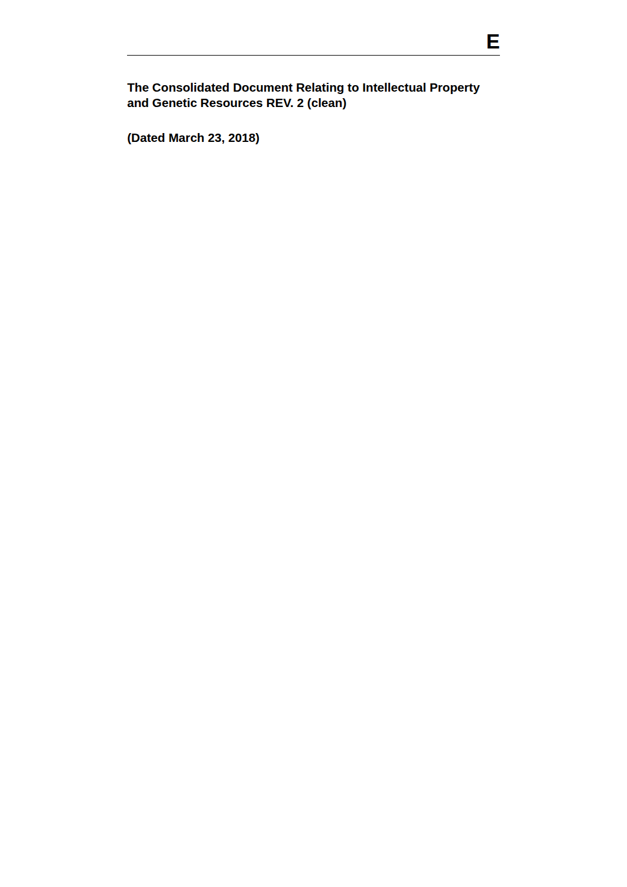E
The Consolidated Document Relating to Intellectual Property and Genetic Resources REV. 2 (clean)
(Dated March 23, 2018)